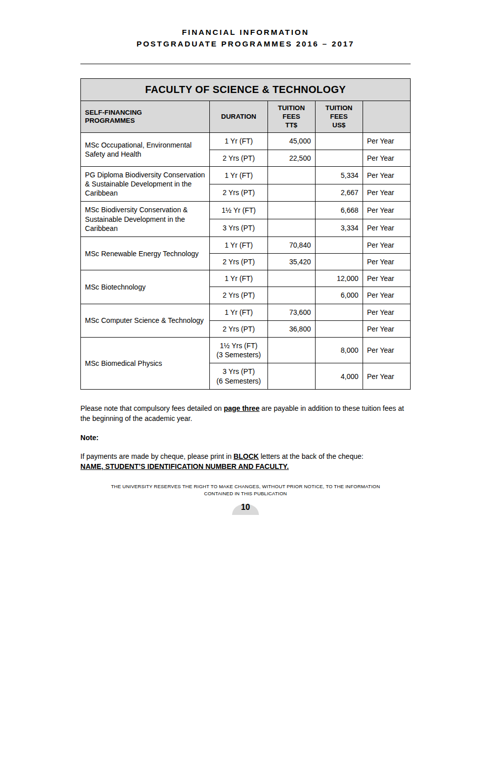FINANCIAL INFORMATION
POSTGRADUATE PROGRAMMES 2016 – 2017
FACULTY OF SCIENCE & TECHNOLOGY
| SELF-FINANCING PROGRAMMES | DURATION | TUITION FEES TT$ | TUITION FEES US$ | |
| --- | --- | --- | --- | --- |
| MSc Occupational, Environmental Safety and Health | 1 Yr (FT) | 45,000 | | Per Year |
| 2 Yrs (PT) | 22,500 | | Per Year |
| PG Diploma Biodiversity Conservation & Sustainable Development in the Caribbean | 1 Yr (FT) | | 5,334 | Per Year |
| 2 Yrs (PT) | | 2,667 | Per Year |
| MSc Biodiversity Conservation & Sustainable Development in the Caribbean | 1½ Yr (FT) | | 6,668 | Per Year |
| 3 Yrs (PT) | | 3,334 | Per Year |
| MSc Renewable Energy Technology | 1 Yr (FT) | 70,840 | | Per Year |
| 2 Yrs (PT) | 35,420 | | Per Year |
| MSc Biotechnology | 1 Yr (FT) | | 12,000 | Per Year |
| 2 Yrs (PT) | | 6,000 | Per Year |
| MSc Computer Science & Technology | 1 Yr (FT) | 73,600 | | Per Year |
| 2 Yrs (PT) | 36,800 | | Per Year |
| MSc Biomedical Physics | 1½ Yrs (FT) (3 Semesters) | | 8,000 | Per Year |
| 3 Yrs (PT) (6 Semesters) | | 4,000 | Per Year |
Please note that compulsory fees detailed on page three are payable in addition to these tuition fees at the beginning of the academic year.
Note:
If payments are made by cheque, please print in BLOCK letters at the back of the cheque:
NAME, STUDENT’S IDENTIFICATION NUMBER AND FACULTY.
THE UNIVERSITY RESERVES THE RIGHT TO MAKE CHANGES, WITHOUT PRIOR NOTICE, TO THE INFORMATION
CONTAINED IN THIS PUBLICATION
10